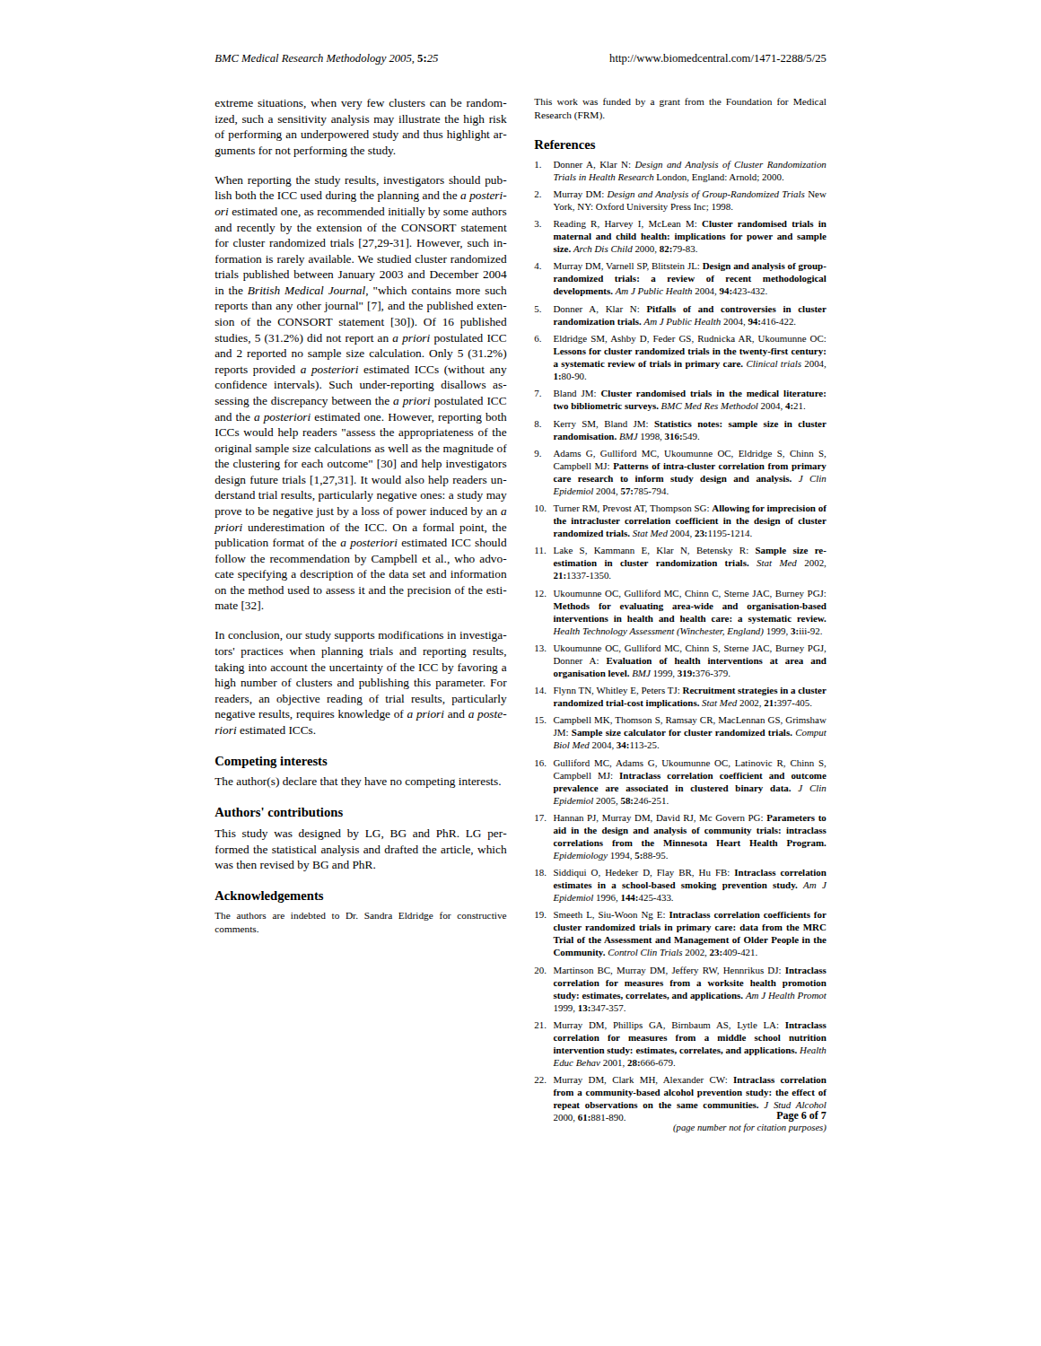BMC Medical Research Methodology 2005, 5: 25
http://www.biomedcentral.com/1471-2288/5/25
extreme situations, when very few clusters can be randomized, such a sensitivity analysis may illustrate the high risk of performing an underpowered study and thus highlight arguments for not performing the study.
When reporting the study results, investigators should publish both the ICC used during the planning and the a posteriori estimated one, as recommended initially by some authors and recently by the extension of the CONSORT statement for cluster randomized trials [27,29-31]. However, such information is rarely available. We studied cluster randomized trials published between January 2003 and December 2004 in the British Medical Journal, "which contains more such reports than any other journal" [7], and the published extension of the CONSORT statement [30]). Of 16 published studies, 5 (31.2%) did not report an a priori postulated ICC and 2 reported no sample size calculation. Only 5 (31.2%) reports provided a posteriori estimated ICCs (without any confidence intervals). Such under-reporting disallows assessing the discrepancy between the a priori postulated ICC and the a posteriori estimated one. However, reporting both ICCs would help readers "assess the appropriateness of the original sample size calculations as well as the magnitude of the clustering for each outcome" [30] and help investigators design future trials [1,27,31]. It would also help readers understand trial results, particularly negative ones: a study may prove to be negative just by a loss of power induced by an a priori underestimation of the ICC. On a formal point, the publication format of the a posteriori estimated ICC should follow the recommendation by Campbell et al., who advocate specifying a description of the data set and information on the method used to assess it and the precision of the estimate [32].
In conclusion, our study supports modifications in investigators' practices when planning trials and reporting results, taking into account the uncertainty of the ICC by favoring a high number of clusters and publishing this parameter. For readers, an objective reading of trial results, particularly negative results, requires knowledge of a priori and a posteriori estimated ICCs.
Competing interests
The author(s) declare that they have no competing interests.
Authors' contributions
This study was designed by LG, BG and PhR. LG performed the statistical analysis and drafted the article, which was then revised by BG and PhR.
Acknowledgements
The authors are indebted to Dr. Sandra Eldridge for constructive comments.
This work was funded by a grant from the Foundation for Medical Research (FRM).
References
Donner A, Klar N: Design and Analysis of Cluster Randomization Trials in Health Research London, England: Arnold; 2000.
Murray DM: Design and Analysis of Group-Randomized Trials New York, NY: Oxford University Press Inc; 1998.
Reading R, Harvey I, McLean M: Cluster randomised trials in maternal and child health: implications for power and sample size. Arch Dis Child 2000, 82: 79-83.
Murray DM, Varnell SP, Blitstein JL: Design and analysis of group-randomized trials: a review of recent methodological developments. Am J Public Health 2004, 94: 423-432.
Donner A, Klar N: Pitfalls of and controversies in cluster randomization trials. Am J Public Health 2004, 94: 416-422.
Eldridge SM, Ashby D, Feder GS, Rudnicka AR, Ukoumunne OC: Lessons for cluster randomized trials in the twenty-first century: a systematic review of trials in primary care. Clinical trials 2004, 1: 80-90.
Bland JM: Cluster randomised trials in the medical literature: two bibliometric surveys. BMC Med Res Methodol 2004, 4: 21.
Kerry SM, Bland JM: Statistics notes: sample size in cluster randomisation. BMJ 1998, 316: 549.
Adams G, Gulliford MC, Ukoumunne OC, Eldridge S, Chinn S, Campbell MJ: Patterns of intra-cluster correlation from primary care research to inform study design and analysis. J Clin Epidemiol 2004, 57: 785-794.
Turner RM, Prevost AT, Thompson SG: Allowing for imprecision of the intracluster correlation coefficient in the design of cluster randomized trials. Stat Med 2004, 23: 1195-1214.
Lake S, Kammann E, Klar N, Betensky R: Sample size re-estimation in cluster randomization trials. Stat Med 2002, 21: 1337-1350.
Ukoumunne OC, Gulliford MC, Chinn C, Sterne JAC, Burney PGJ: Methods for evaluating area-wide and organisation-based interventions in health and health care: a systematic review. Health Technology Assessment (Winchester, England) 1999, 3: iii-92.
Ukoumunne OC, Gulliford MC, Chinn S, Sterne JAC, Burney PGJ, Donner A: Evaluation of health interventions at area and organisation level. BMJ 1999, 319: 376-379.
Flynn TN, Whitley E, Peters TJ: Recruitment strategies in a cluster randomized trial-cost implications. Stat Med 2002, 21: 397-405.
Campbell MK, Thomson S, Ramsay CR, MacLennan GS, Grimshaw JM: Sample size calculator for cluster randomized trials. Comput Biol Med 2004, 34: 113-25.
Gulliford MC, Adams G, Ukoumunne OC, Latinovic R, Chinn S, Campbell MJ: Intraclass correlation coefficient and outcome prevalence are associated in clustered binary data. J Clin Epidemiol 2005, 58: 246-251.
Hannan PJ, Murray DM, David RJ, Mc Govern PG: Parameters to aid in the design and analysis of community trials: intraclass correlations from the Minnesota Heart Health Program. Epidemiology 1994, 5: 88-95.
Siddiqui O, Hedeker D, Flay BR, Hu FB: Intraclass correlation estimates in a school-based smoking prevention study. Am J Epidemiol 1996, 144: 425-433.
Smeeth L, Siu-Woon Ng E: Intraclass correlation coefficients for cluster randomized trials in primary care: data from the MRC Trial of the Assessment and Management of Older People in the Community. Control Clin Trials 2002, 23: 409-421.
Martinson BC, Murray DM, Jeffery RW, Hennrikus DJ: Intraclass correlation for measures from a worksite health promotion study: estimates, correlates, and applications. Am J Health Promot 1999, 13: 347-357.
Murray DM, Phillips GA, Birnbaum AS, Lytle LA: Intraclass correlation for measures from a middle school nutrition intervention study: estimates, correlates, and applications. Health Educ Behav 2001, 28: 666-679.
Murray DM, Clark MH, Alexander CW: Intraclass correlation from a community-based alcohol prevention study: the effect of repeat observations on the same communities. J Stud Alcohol 2000, 61: 881-890.
Page 6 of 7
(page number not for citation purposes)